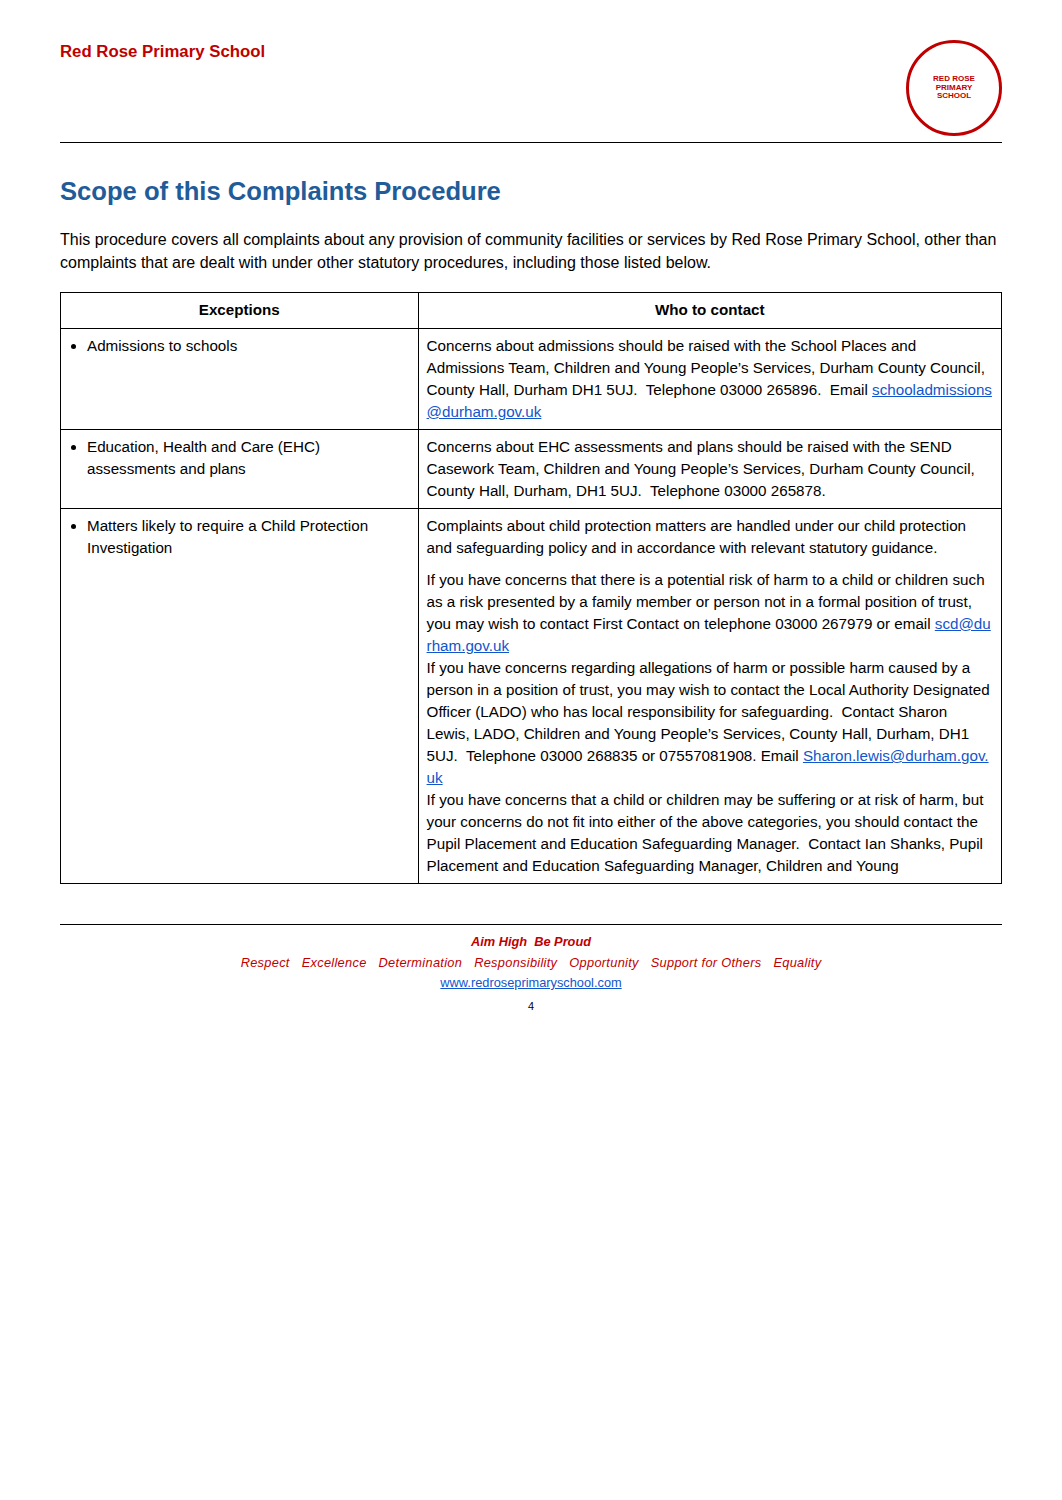Red Rose Primary School
RED ROSE
PRIMARY
SCHOOL
Scope of this Complaints Procedure
This procedure covers all complaints about any provision of community facilities or services by Red Rose Primary School, other than complaints that are dealt with under other statutory procedures, including those listed below.
| Exceptions | Who to contact |
| --- | --- |
| Admissions to schools | Concerns about admissions should be raised with the School Places and Admissions Team, Children and Young People’s Services, Durham County Council, County Hall, Durham DH1 5UJ. Telephone 03000 265896. Email schooladmissions@durham.gov.uk |
| Education, Health and Care (EHC) assessments and plans | Concerns about EHC assessments and plans should be raised with the SEND Casework Team, Children and Young People’s Services, Durham County Council, County Hall, Durham, DH1 5UJ. Telephone 03000 265878. |
| Matters likely to require a Child Protection Investigation | Complaints about child protection matters are handled under our child protection and safeguarding policy and in accordance with relevant statutory guidance. If you have concerns that there is a potential risk of harm to a child or children such as a risk presented by a family member or person not in a formal position of trust, you may wish to contact First Contact on telephone 03000 267979 or email scd@durham.gov.uk If you have concerns regarding allegations of harm or possible harm caused by a person in a position of trust, you may wish to contact the Local Authority Designated Officer (LADO) who has local responsibility for safeguarding. Contact Sharon Lewis, LADO, Children and Young People’s Services, County Hall, Durham, DH1 5UJ. Telephone 03000 268835 or 07557081908. Email Sharon.lewis@durham.gov.uk If you have concerns that a child or children may be suffering or at risk of harm, but your concerns do not fit into either of the above categories, you should contact the Pupil Placement and Education Safeguarding Manager. Contact Ian Shanks, Pupil Placement and Education Safeguarding Manager, Children and Young |
Aim High Be Proud
Respect Excellence Determination Responsibility Opportunity Support for Others Equality
www.redroseprimaryschool.com
4